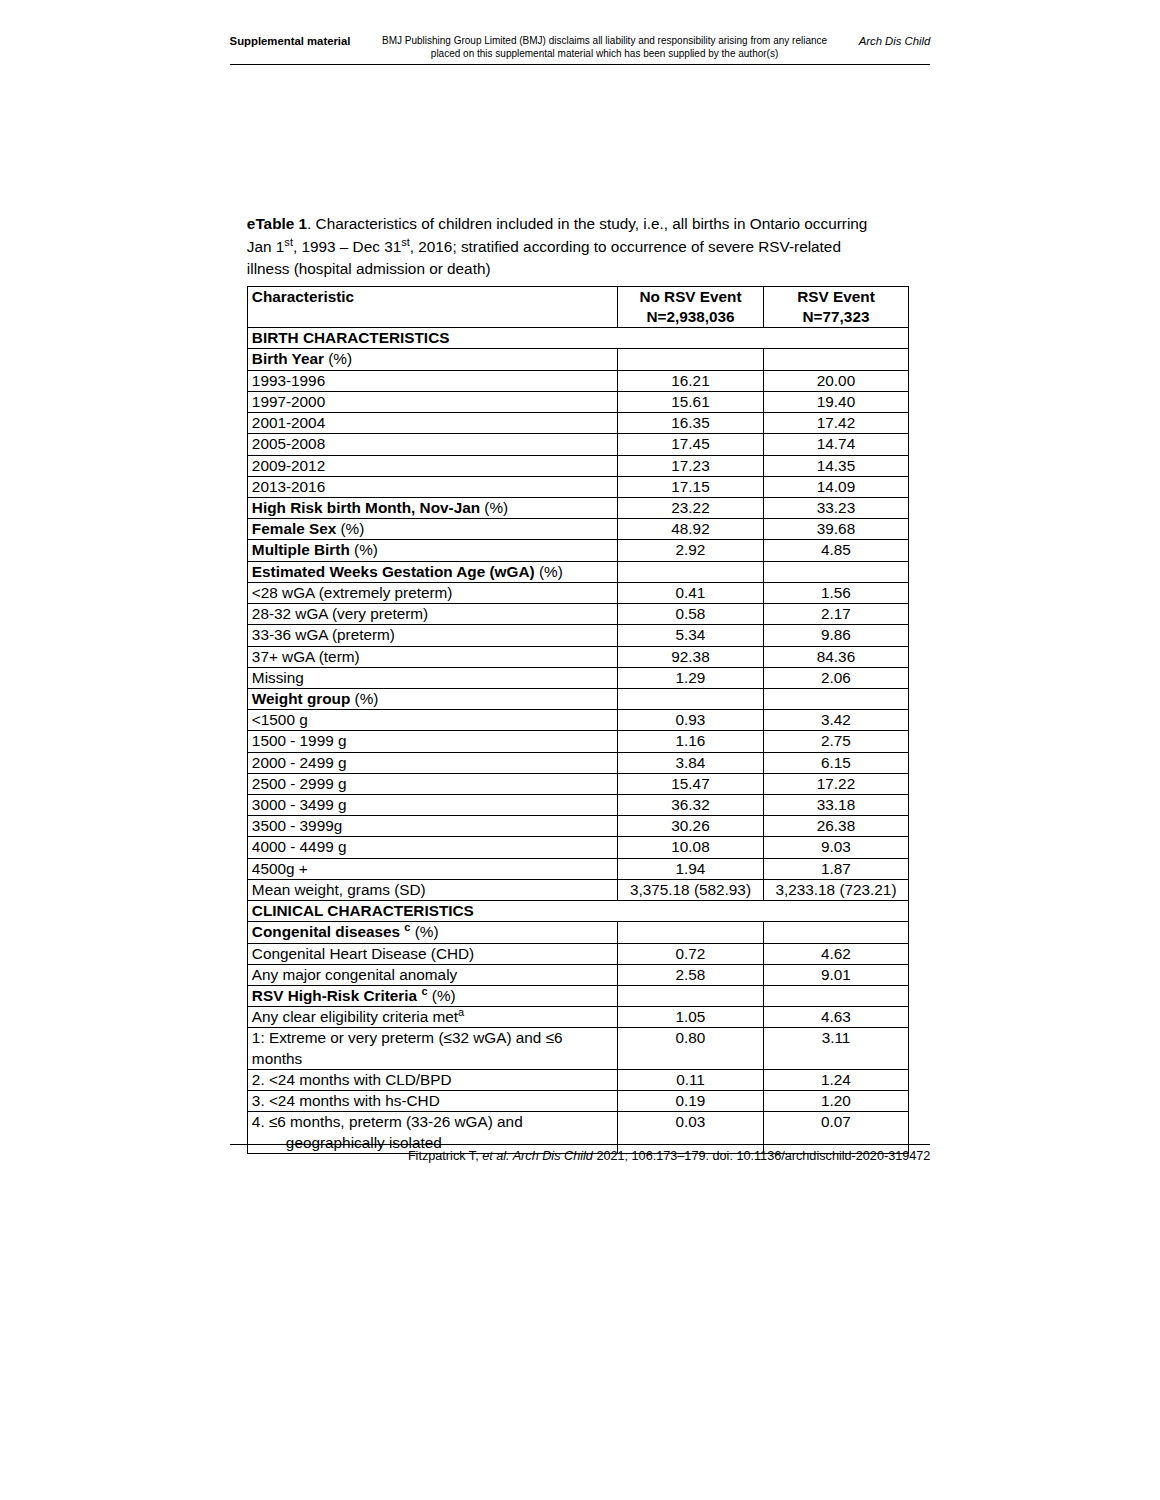Supplemental material
BMJ Publishing Group Limited (BMJ) disclaims all liability and responsibility arising from any reliance
placed on this supplemental material which has been supplied by the author(s)
Arch Dis Child
eTable 1. Characteristics of children included in the study, i.e., all births in Ontario occurring Jan 1st, 1993 – Dec 31st, 2016; stratified according to occurrence of severe RSV-related illness (hospital admission or death)
| Characteristic | No RSV Event N=2,938,036 | RSV Event N=77,323 |
| --- | --- | --- |
| BIRTH CHARACTERISTICS |
| Birth Year (%) | | |
| 1993-1996 | 16.21 | 20.00 |
| 1997-2000 | 15.61 | 19.40 |
| 2001-2004 | 16.35 | 17.42 |
| 2005-2008 | 17.45 | 14.74 |
| 2009-2012 | 17.23 | 14.35 |
| 2013-2016 | 17.15 | 14.09 |
| High Risk birth Month, Nov-Jan (%) | 23.22 | 33.23 |
| Female Sex (%) | 48.92 | 39.68 |
| Multiple Birth (%) | 2.92 | 4.85 |
| Estimated Weeks Gestation Age (wGA) (%) | | |
| <28 wGA (extremely preterm) | 0.41 | 1.56 |
| 28-32 wGA (very preterm) | 0.58 | 2.17 |
| 33-36 wGA (preterm) | 5.34 | 9.86 |
| 37+ wGA (term) | 92.38 | 84.36 |
| Missing | 1.29 | 2.06 |
| Weight group (%) | | |
| <1500 g | 0.93 | 3.42 |
| 1500 - 1999 g | 1.16 | 2.75 |
| 2000 - 2499 g | 3.84 | 6.15 |
| 2500 - 2999 g | 15.47 | 17.22 |
| 3000 - 3499 g | 36.32 | 33.18 |
| 3500 - 3999g | 30.26 | 26.38 |
| 4000 - 4499 g | 10.08 | 9.03 |
| 4500g + | 1.94 | 1.87 |
| Mean weight, grams (SD) | 3,375.18 (582.93) | 3,233.18 (723.21) |
| CLINICAL CHARACTERISTICS |
| Congenital diseases c (%) | | |
| Congenital Heart Disease (CHD) | 0.72 | 4.62 |
| Any major congenital anomaly | 2.58 | 9.01 |
| RSV High-Risk Criteria c (%) | | |
| Any clear eligibility criteria met a | 1.05 | 4.63 |
| 1: Extreme or very preterm (≤32 wGA) and ≤6 months | 0.80 | 3.11 |
| 2. <24 months with CLD/BPD | 0.11 | 1.24 |
| 3. <24 months with hs-CHD | 0.19 | 1.20 |
| 4. ≤6 months, preterm (33-26 wGA) and geographically isolated | 0.03 | 0.07 |
Fitzpatrick T, et al. Arch Dis Child 2021; 106:173–179. doi: 10.1136/archdischild-2020-319472